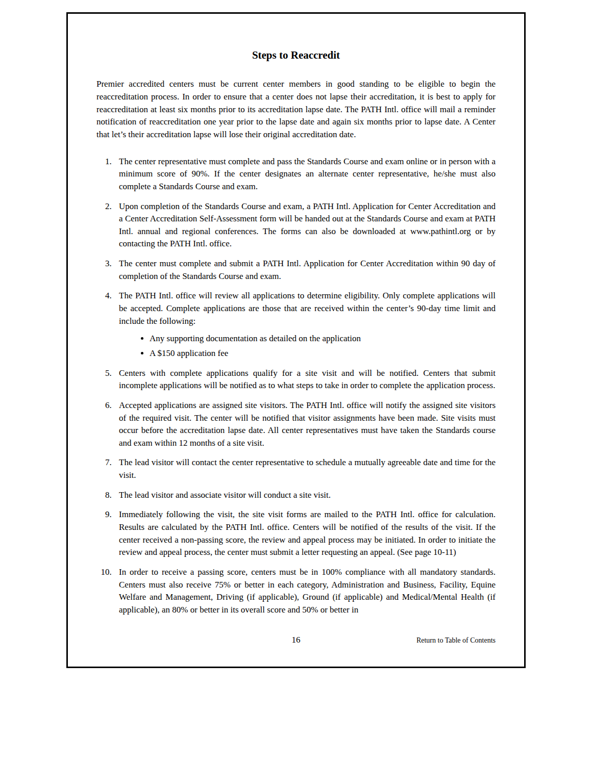Steps to Reaccredit
Premier accredited centers must be current center members in good standing to be eligible to begin the reaccreditation process. In order to ensure that a center does not lapse their accreditation, it is best to apply for reaccreditation at least six months prior to its accreditation lapse date. The PATH Intl. office will mail a reminder notification of reaccreditation one year prior to the lapse date and again six months prior to lapse date. A Center that let’s their accreditation lapse will lose their original accreditation date.
The center representative must complete and pass the Standards Course and exam online or in person with a minimum score of 90%. If the center designates an alternate center representative, he/she must also complete a Standards Course and exam.
Upon completion of the Standards Course and exam, a PATH Intl. Application for Center Accreditation and a Center Accreditation Self-Assessment form will be handed out at the Standards Course and exam at PATH Intl. annual and regional conferences. The forms can also be downloaded at www.pathintl.org or by contacting the PATH Intl. office.
The center must complete and submit a PATH Intl. Application for Center Accreditation within 90 day of completion of the Standards Course and exam.
The PATH Intl. office will review all applications to determine eligibility. Only complete applications will be accepted. Complete applications are those that are received within the center’s 90-day time limit and include the following:
Any supporting documentation as detailed on the application
A $150 application fee
Centers with complete applications qualify for a site visit and will be notified. Centers that submit incomplete applications will be notified as to what steps to take in order to complete the application process.
Accepted applications are assigned site visitors. The PATH Intl. office will notify the assigned site visitors of the required visit. The center will be notified that visitor assignments have been made. Site visits must occur before the accreditation lapse date. All center representatives must have taken the Standards course and exam within 12 months of a site visit.
The lead visitor will contact the center representative to schedule a mutually agreeable date and time for the visit.
The lead visitor and associate visitor will conduct a site visit.
Immediately following the visit, the site visit forms are mailed to the PATH Intl. office for calculation. Results are calculated by the PATH Intl. office. Centers will be notified of the results of the visit. If the center received a non-passing score, the review and appeal process may be initiated. In order to initiate the review and appeal process, the center must submit a letter requesting an appeal. (See page 10-11)
In order to receive a passing score, centers must be in 100% compliance with all mandatory standards. Centers must also receive 75% or better in each category, Administration and Business, Facility, Equine Welfare and Management, Driving (if applicable), Ground (if applicable) and Medical/Mental Health (if applicable), an 80% or better in its overall score and 50% or better in
16
Return to Table of Contents